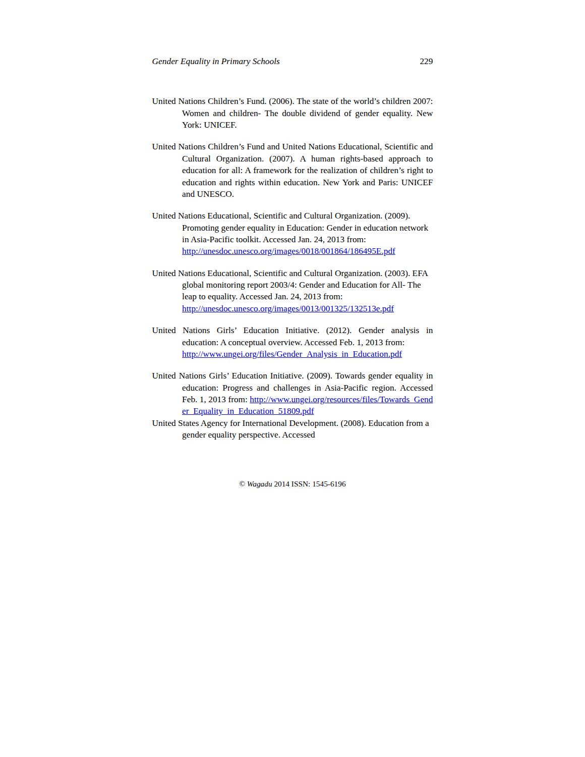Gender Equality in Primary Schools 229
United Nations Children’s Fund. (2006). The state of the world’s children 2007: Women and children- The double dividend of gender equality. New York: UNICEF.
United Nations Children’s Fund and United Nations Educational, Scientific and Cultural Organization. (2007). A human rights-based approach to education for all: A framework for the realization of children’s right to education and rights within education. New York and Paris: UNICEF and UNESCO.
United Nations Educational, Scientific and Cultural Organization. (2009). Promoting gender equality in Education: Gender in education network in Asia-Pacific toolkit. Accessed Jan. 24, 2013 from:
http://unesdoc.unesco.org/images/0018/001864/186495E.pdf
United Nations Educational, Scientific and Cultural Organization. (2003). EFA global monitoring report 2003/4: Gender and Education for All- The leap to equality. Accessed Jan. 24, 2013 from:
http://unesdoc.unesco.org/images/0013/001325/132513e.pdf
United Nations Girls’ Education Initiative. (2012). Gender analysis in education: A conceptual overview. Accessed Feb. 1, 2013 from:
http://www.ungei.org/files/Gender_Analysis_in_Education.pdf
United Nations Girls’ Education Initiative. (2009). Towards gender equality in education: Progress and challenges in Asia-Pacific region. Accessed Feb. 1, 2013 from: http://www.ungei.org/resources/files/Towards_Gender_Equality_in_Education_51809.pdf
United States Agency for International Development. (2008). Education from a gender equality perspective. Accessed
© Wagadu 2014 ISSN: 1545-6196